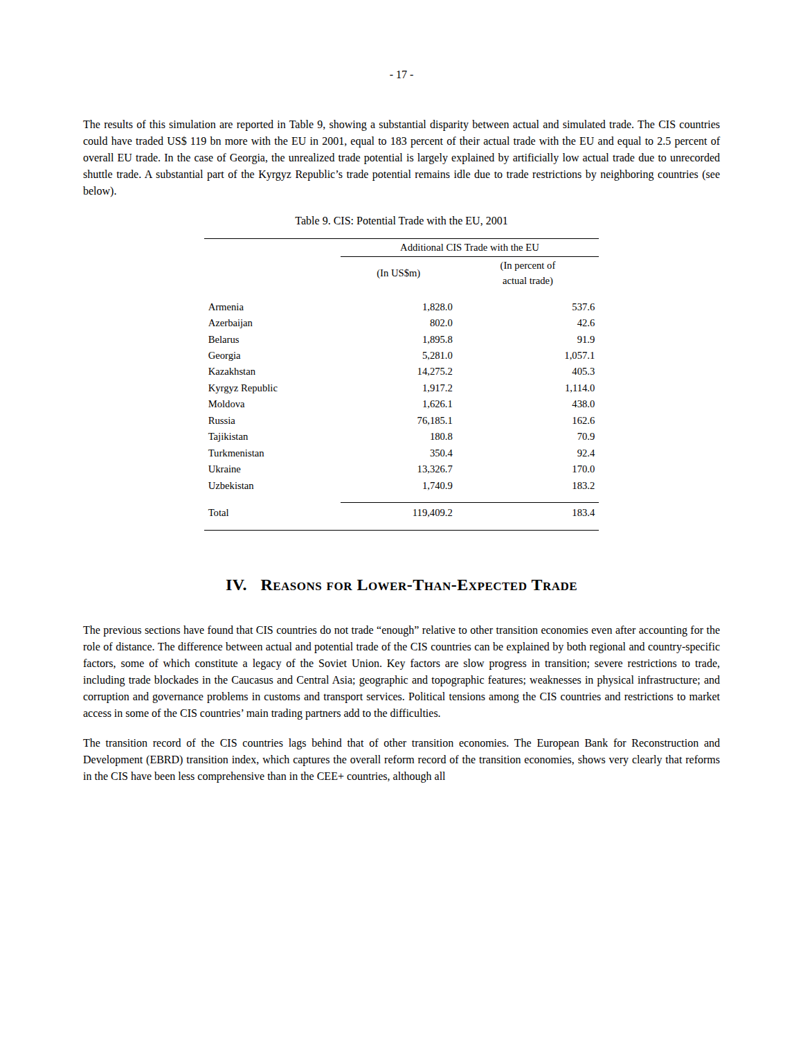- 17 -
The results of this simulation are reported in Table 9, showing a substantial disparity between actual and simulated trade. The CIS countries could have traded US$ 119 bn more with the EU in 2001, equal to 183 percent of their actual trade with the EU and equal to 2.5 percent of overall EU trade. In the case of Georgia, the unrealized trade potential is largely explained by artificially low actual trade due to unrecorded shuttle trade. A substantial part of the Kyrgyz Republic’s trade potential remains idle due to trade restrictions by neighboring countries (see below).
Table 9. CIS: Potential Trade with the EU, 2001
| | Additional CIS Trade with the EU |
| --- | --- |
| (In US$m) | (In percent of actual trade) |
| Armenia | 1,828.0 | 537.6 |
| Azerbaijan | 802.0 | 42.6 |
| Belarus | 1,895.8 | 91.9 |
| Georgia | 5,281.0 | 1,057.1 |
| Kazakhstan | 14,275.2 | 405.3 |
| Kyrgyz Republic | 1,917.2 | 1,114.0 |
| Moldova | 1,626.1 | 438.0 |
| Russia | 76,185.1 | 162.6 |
| Tajikistan | 180.8 | 70.9 |
| Turkmenistan | 350.4 | 92.4 |
| Ukraine | 13,326.7 | 170.0 |
| Uzbekistan | 1,740.9 | 183.2 |
| Total | 119,409.2 | 183.4 |
IV. Reasons for Lower-Than-Expected Trade
The previous sections have found that CIS countries do not trade “enough” relative to other transition economies even after accounting for the role of distance. The difference between actual and potential trade of the CIS countries can be explained by both regional and country-specific factors, some of which constitute a legacy of the Soviet Union. Key factors are slow progress in transition; severe restrictions to trade, including trade blockades in the Caucasus and Central Asia; geographic and topographic features; weaknesses in physical infrastructure; and corruption and governance problems in customs and transport services. Political tensions among the CIS countries and restrictions to market access in some of the CIS countries’ main trading partners add to the difficulties.
The transition record of the CIS countries lags behind that of other transition economies. The European Bank for Reconstruction and Development (EBRD) transition index, which captures the overall reform record of the transition economies, shows very clearly that reforms in the CIS have been less comprehensive than in the CEE+ countries, although all